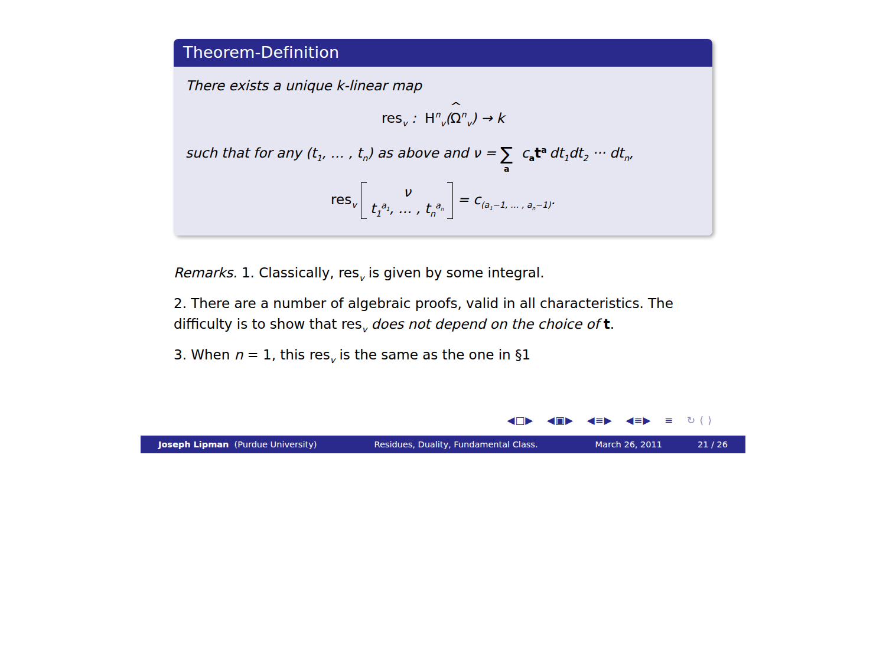Theorem-Definition
There exists a unique k-linear map
resv : Hnv(Ωnv) → k
such that for any (t1, … , tn) as above and ν = ∑a ca ta dt1dt2 ··· dtn,
resv ν t1a1, … , tnan = c(a1−1, … , an−1).
Remarks. 1. Classically, resv is given by some integral.
2. There are a number of algebraic proofs, valid in all characteristics. The difficulty is to show that resv does not depend on the choice of t.
3. When n = 1, this resv is the same as the one in §1
◀□▶ ◀▣▶ ◀≡▶ ◀≡▶ ≡ ↻ ⟨ ⟩
Joseph Lipman (Purdue University)
Residues, Duality, Fundamental Class.
March 26, 201121 / 26